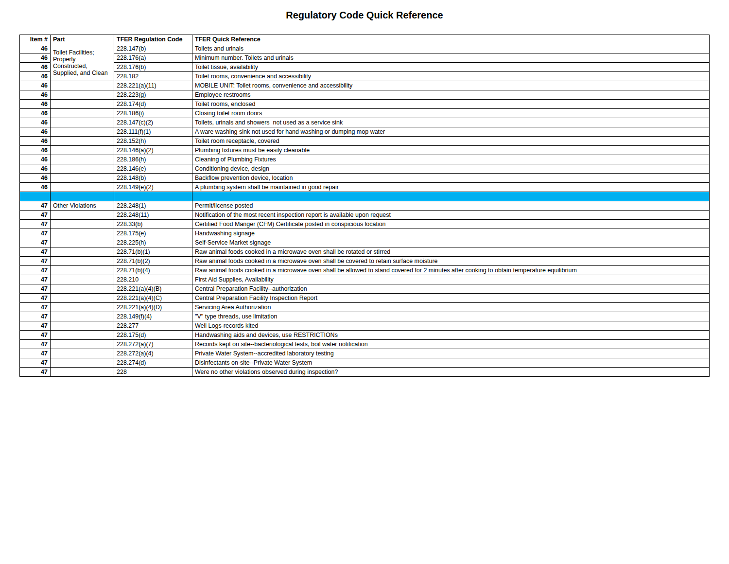Regulatory Code Quick Reference
| Item # | Part | TFER Regulation Code | TFER Quick Reference |
| --- | --- | --- | --- |
| 46 | Toilet Facilities; Properly Constructed, Supplied, and Clean | 228.147(b) | Toilets and urinals |
| 46 | 228.176(a) | Minimum number. Toilets and urinals |
| 46 | 228.176(b) | Toilet tissue, availability |
| 46 | 228.182 | Toilet rooms, convenience and accessibility |
| 46 | | 228.221(a)(11) | MOBILE UNIT: Toilet rooms, convenience and accessibility |
| 46 | | 228.223(g) | Employee restrooms |
| 46 | | 228.174(d) | Toilet rooms, enclosed |
| 46 | | 228.186(i) | Closing toilet room doors |
| 46 | | 228.147(c)(2) | Toilets, urinals and showers not used as a service sink |
| 46 | | 228.111(f)(1) | A ware washing sink not used for hand washing or dumping mop water |
| 46 | | 228.152(h) | Toilet room receptacle, covered |
| 46 | | 228.146(a)(2) | Plumbing fixtures must be easily cleanable |
| 46 | | 228.186(h) | Cleaning of Plumbing Fixtures |
| 46 | | 228.146(e) | Conditioning device, design |
| 46 | | 228.148(b) | Backflow prevention device, location |
| 46 | | 228.149(e)(2) | A plumbing system shall be maintained in good repair |
| 47 | Other Violations | 228.248(1) | Permit/license posted |
| 47 | | 228.248(11) | Notification of the most recent inspection report is available upon request |
| 47 | | 228.33(b) | Certified Food Manger (CFM) Certificate posted in conspicious location |
| 47 | | 228.175(e) | Handwashing signage |
| 47 | | 228.225(h) | Self-Service Market signage |
| 47 | | 228.71(b)(1) | Raw animal foods cooked in a microwave oven shall be rotated or stirred |
| 47 | | 228.71(b)(2) | Raw animal foods cooked in a microwave oven shall be covered to retain surface moisture |
| 47 | | 228.71(b)(4) | Raw animal foods cooked in a microwave oven shall be allowed to stand covered for 2 minutes after cooking to obtain temperature equilibrium |
| 47 | | 228.210 | First Aid Supplies, Availability |
| 47 | | 228.221(a)(4)(B) | Central Preparation Facility--authorization |
| 47 | | 228.221(a)(4)(C) | Central Preparation Facility Inspection Report |
| 47 | | 228.221(a)(4)(D) | Servicing Area Authorization |
| 47 | | 228.149(f)(4) | "V" type threads, use limitation |
| 47 | | 228.277 | Well Logs-records kited |
| 47 | | 228.175(d) | Handwashing aids and devices, use RESTRICTIONs |
| 47 | | 228.272(a)(7) | Records kept on site--bacteriological tests, boil water notification |
| 47 | | 228.272(a)(4) | Private Water System--accredited laboratory testing |
| 47 | | 228.274(d) | Disinfectants on-site--Private Water System |
| 47 | | 228 | Were no other violations observed during inspection? |